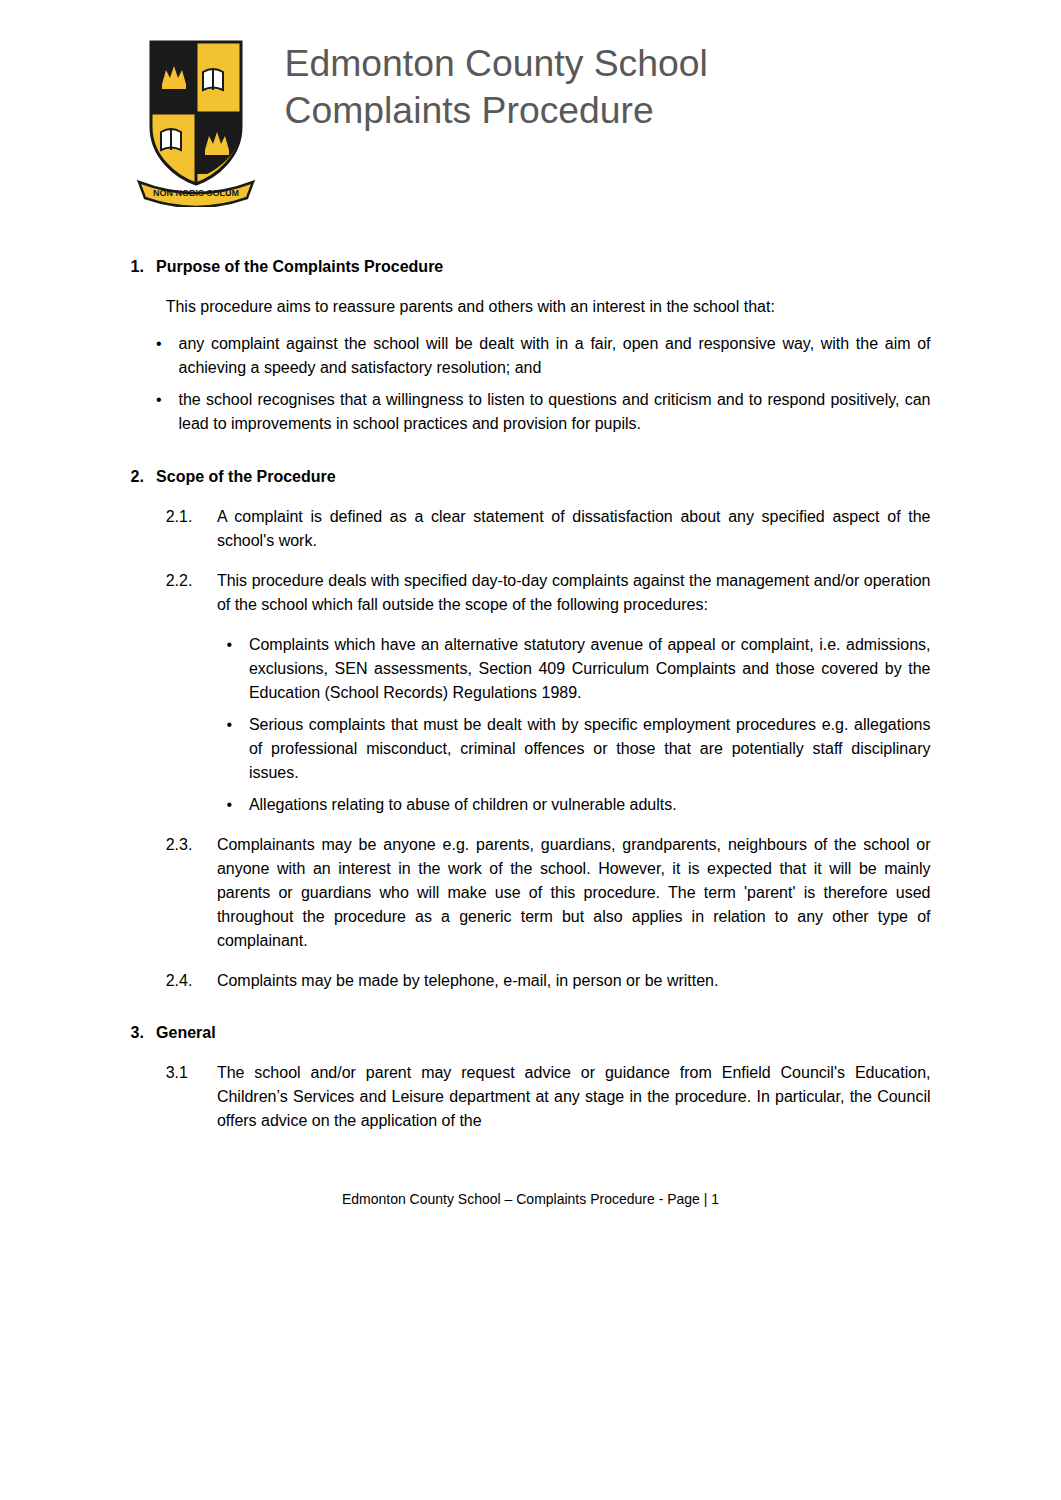NON NOBIS SOLUM
Edmonton County School Complaints Procedure
1. Purpose of the Complaints Procedure
This procedure aims to reassure parents and others with an interest in the school that:
any complaint against the school will be dealt with in a fair, open and responsive way, with the aim of achieving a speedy and satisfactory resolution; and
the school recognises that a willingness to listen to questions and criticism and to respond positively, can lead to improvements in school practices and provision for pupils.
2. Scope of the Procedure
2.1. A complaint is defined as a clear statement of dissatisfaction about any specified aspect of the school's work.
2.2. This procedure deals with specified day-to-day complaints against the management and/or operation of the school which fall outside the scope of the following procedures:
Complaints which have an alternative statutory avenue of appeal or complaint, i.e. admissions, exclusions, SEN assessments, Section 409 Curriculum Complaints and those covered by the Education (School Records) Regulations 1989.
Serious complaints that must be dealt with by specific employment procedures e.g. allegations of professional misconduct, criminal offences or those that are potentially staff disciplinary issues.
Allegations relating to abuse of children or vulnerable adults.
2.3. Complainants may be anyone e.g. parents, guardians, grandparents, neighbours of the school or anyone with an interest in the work of the school. However, it is expected that it will be mainly parents or guardians who will make use of this procedure. The term 'parent' is therefore used throughout the procedure as a generic term but also applies in relation to any other type of complainant.
2.4. Complaints may be made by telephone, e-mail, in person or be written.
3. General
3.1 The school and/or parent may request advice or guidance from Enfield Council's Education, Children’s Services and Leisure department at any stage in the procedure. In particular, the Council offers advice on the application of the
Edmonton County School – Complaints Procedure - Page | 1